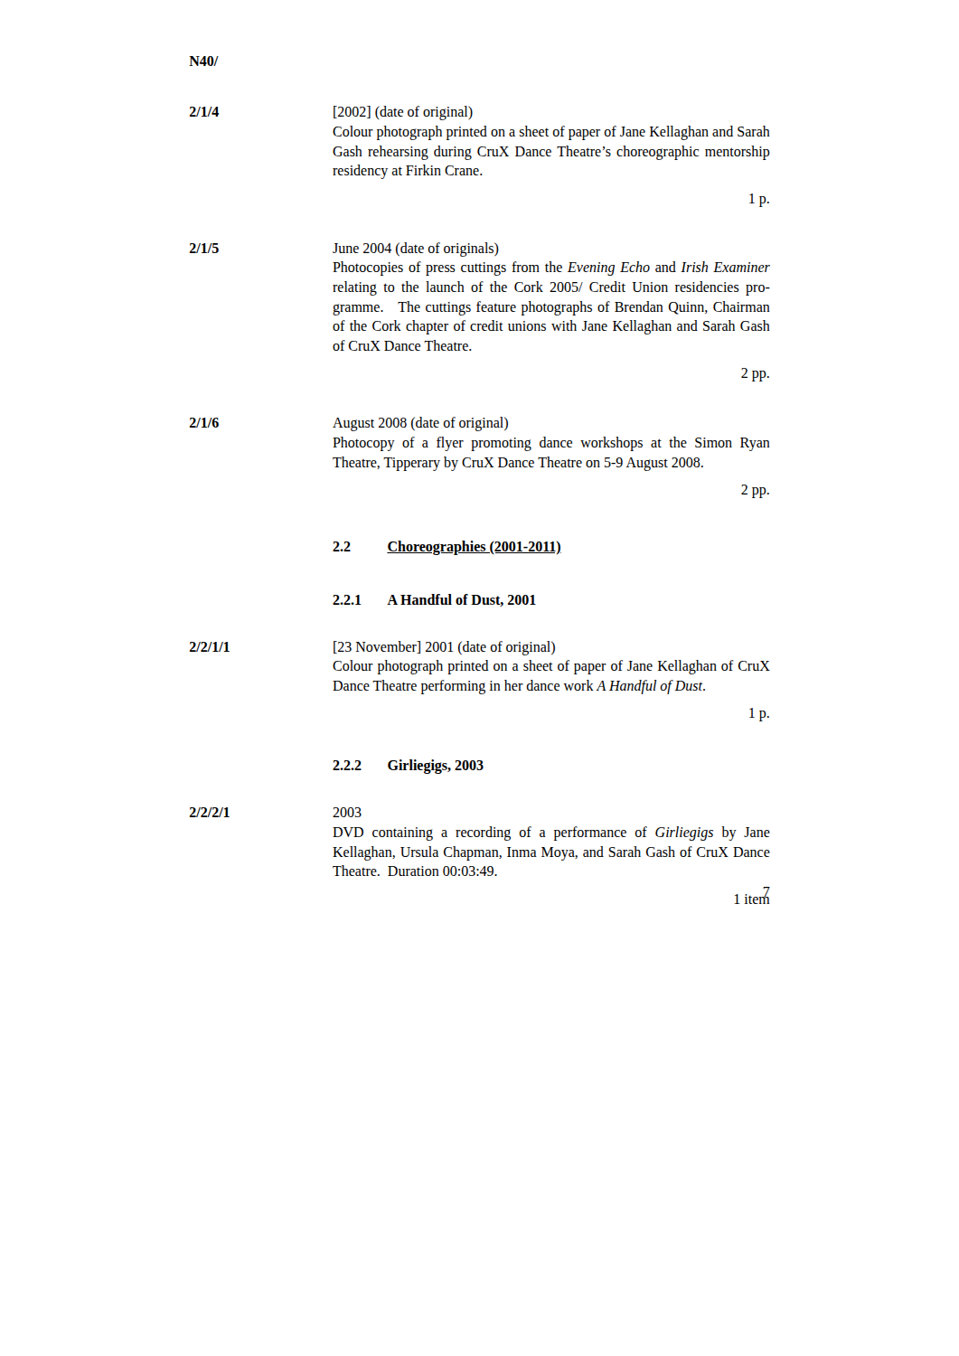N40/
2/1/4
[2002] (date of original)
Colour photograph printed on a sheet of paper of Jane Kellaghan and Sarah Gash rehearsing during CruX Dance Theatre’s choreographic mentorship residency at Firkin Crane.
1 p.
2/1/5
June 2004 (date of originals)
Photocopies of press cuttings from the Evening Echo and Irish Examiner relating to the launch of the Cork 2005/ Credit Union residencies programme. The cuttings feature photographs of Brendan Quinn, Chairman of the Cork chapter of credit unions with Jane Kellaghan and Sarah Gash of CruX Dance Theatre.
2 pp.
2/1/6
August 2008 (date of original)
Photocopy of a flyer promoting dance workshops at the Simon Ryan Theatre, Tipperary by CruX Dance Theatre on 5-9 August 2008.
2 pp.
2.2 Choreographies (2001-2011)
2.2.1 A Handful of Dust, 2001
2/2/1/1
[23 November] 2001 (date of original)
Colour photograph printed on a sheet of paper of Jane Kellaghan of CruX Dance Theatre performing in her dance work A Handful of Dust.
1 p.
2.2.2 Girliegigs, 2003
2/2/2/1
2003
DVD containing a recording of a performance of Girliegigs by Jane Kellaghan, Ursula Chapman, Inma Moya, and Sarah Gash of CruX Dance Theatre. Duration 00:03:49.
1 item
7